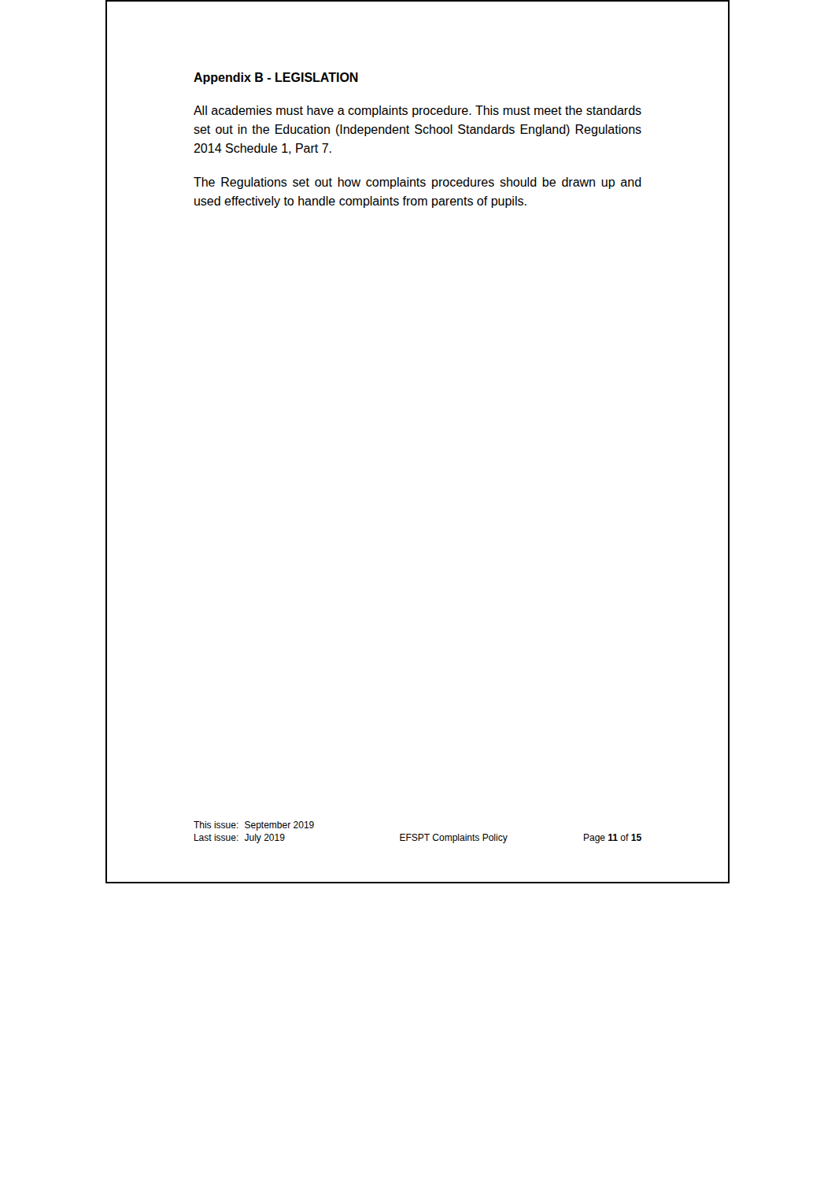Appendix B - LEGISLATION
All academies must have a complaints procedure. This must meet the standards set out in the Education (Independent School Standards England) Regulations 2014 Schedule 1, Part 7.
The Regulations set out how complaints procedures should be drawn up and used effectively to handle complaints from parents of pupils.
This issue: September 2019 Last issue: July 2019
EFSPT Complaints Policy
Page 11 of 15